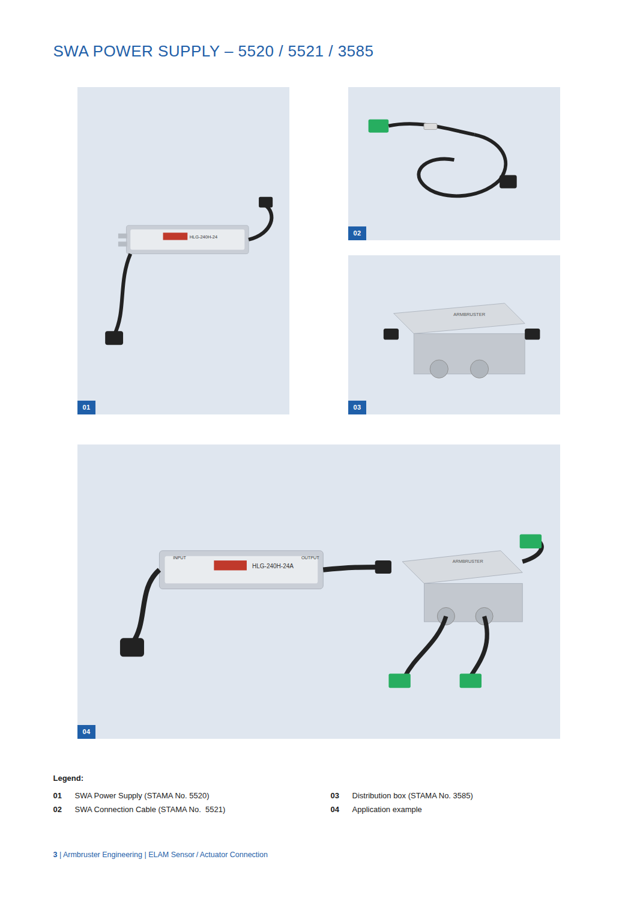SWA POWER SUPPLY – 5520 / 5521 / 3585
01
02
03
04
Legend:
01 SWA Power Supply (STAMA No. 5520)
03 Distribution box (STAMA No. 3585)
02 SWA Connection Cable (STAMA No. 5521)
04 Application example
3 | Armbruster Engineering | ELAM Sensor / Actuator Connection